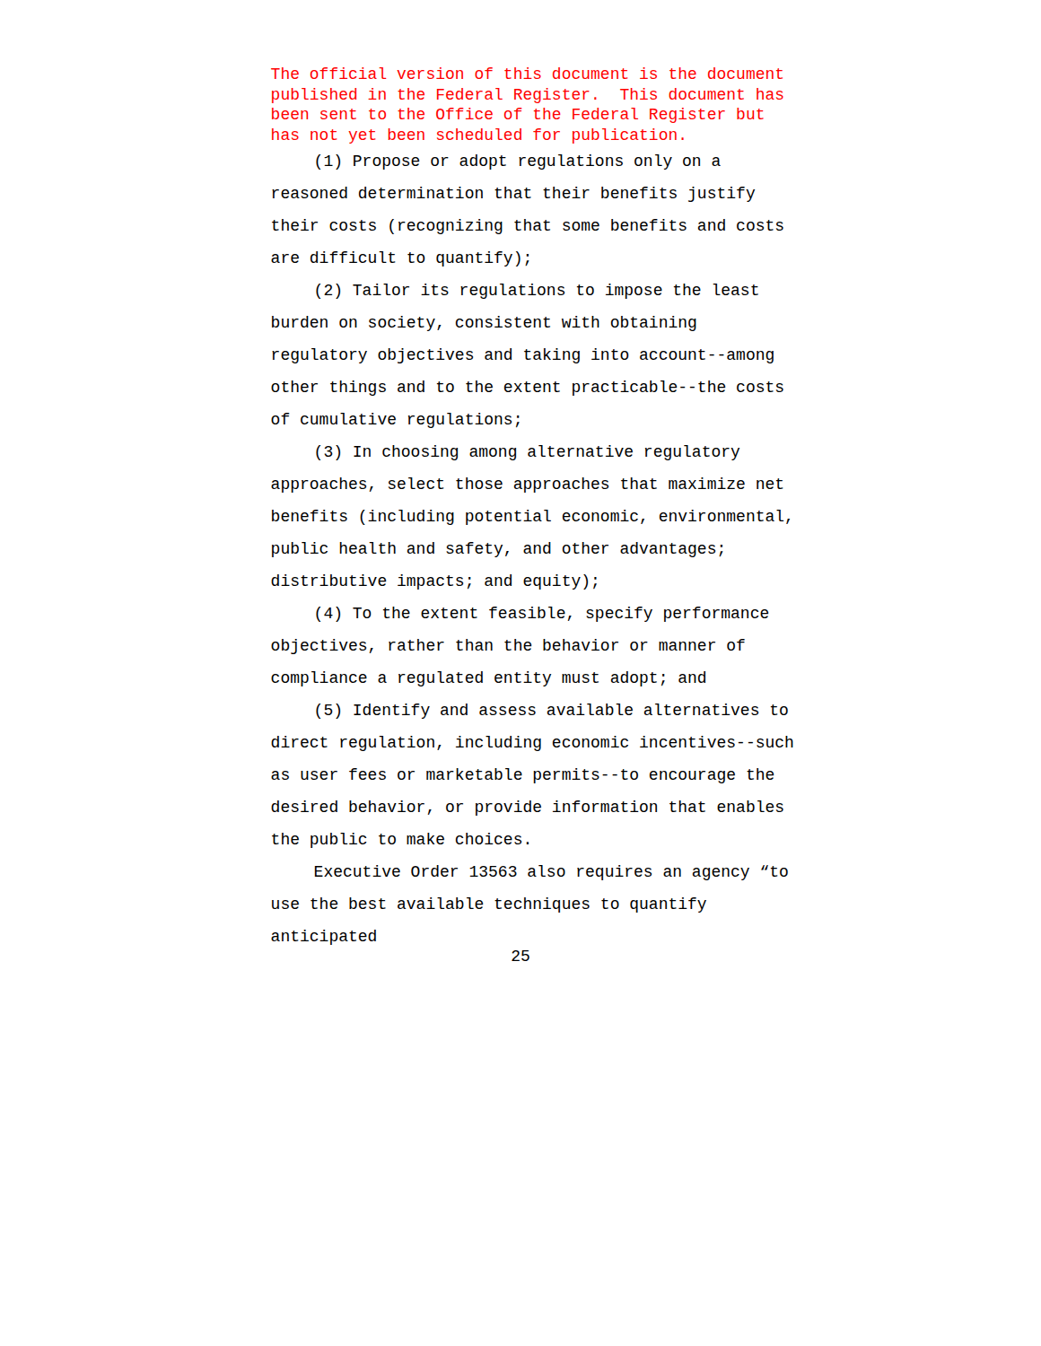The official version of this document is the document published in the Federal Register. This document has been sent to the Office of the Federal Register but has not yet been scheduled for publication.
(1) Propose or adopt regulations only on a reasoned determination that their benefits justify their costs (recognizing that some benefits and costs are difficult to quantify);
(2) Tailor its regulations to impose the least burden on society, consistent with obtaining regulatory objectives and taking into account--among other things and to the extent practicable--the costs of cumulative regulations;
(3) In choosing among alternative regulatory approaches, select those approaches that maximize net benefits (including potential economic, environmental, public health and safety, and other advantages; distributive impacts; and equity);
(4) To the extent feasible, specify performance objectives, rather than the behavior or manner of compliance a regulated entity must adopt; and
(5) Identify and assess available alternatives to direct regulation, including economic incentives--such as user fees or marketable permits--to encourage the desired behavior, or provide information that enables the public to make choices.
Executive Order 13563 also requires an agency “to use the best available techniques to quantify anticipated
25